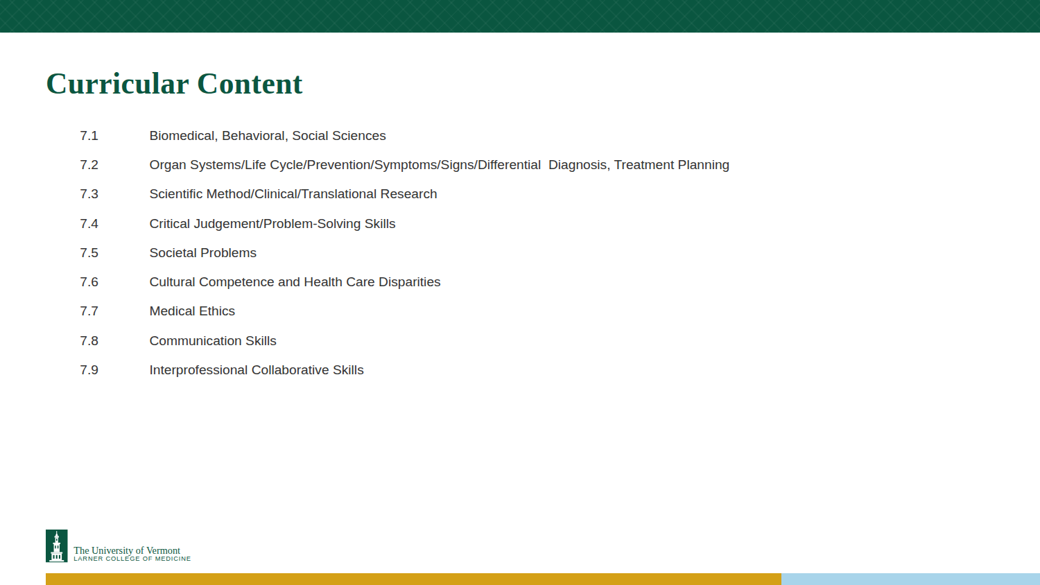Curricular Content
7.1 Biomedical, Behavioral, Social Sciences
7.2 Organ Systems/Life Cycle/Prevention/Symptoms/Signs/Differential Diagnosis, Treatment Planning
7.3 Scientific Method/Clinical/Translational Research
7.4 Critical Judgement/Problem-Solving Skills
7.5 Societal Problems
7.6 Cultural Competence and Health Care Disparities
7.7 Medical Ethics
7.8 Communication Skills
7.9 Interprofessional Collaborative Skills
The University of Vermont
LARNER COLLEGE OF MEDICINE